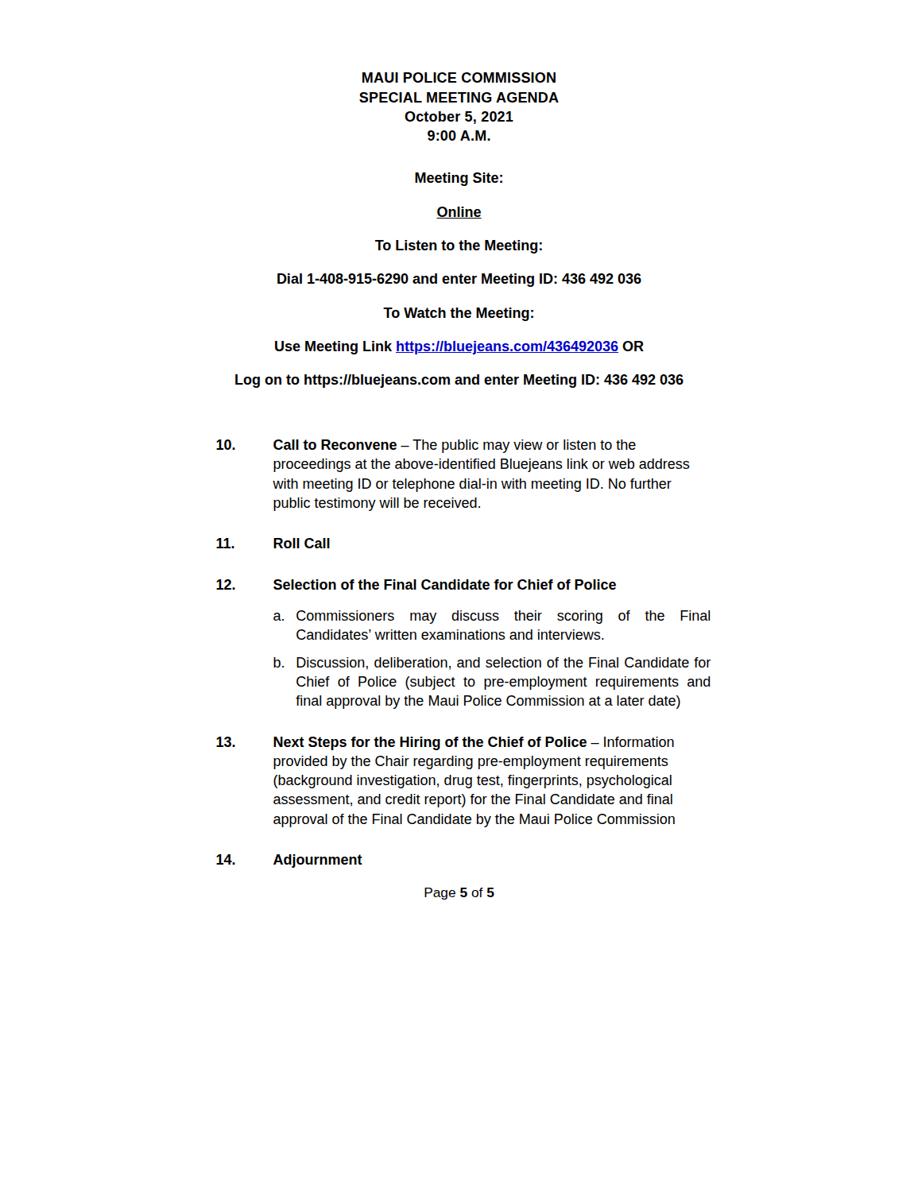MAUI POLICE COMMISSION
SPECIAL MEETING AGENDA
October 5, 2021
9:00 A.M.
Meeting Site:
Online
To Listen to the Meeting:
Dial 1-408-915-6290 and enter Meeting ID: 436 492 036
To Watch the Meeting:
Use Meeting Link https://bluejeans.com/436492036 OR
Log on to https://bluejeans.com and enter Meeting ID: 436 492 036
10. Call to Reconvene – The public may view or listen to the proceedings at the above-identified Bluejeans link or web address with meeting ID or telephone dial-in with meeting ID. No further public testimony will be received.
11. Roll Call
12. Selection of the Final Candidate for Chief of Police
a. Commissioners may discuss their scoring of the Final Candidates’ written examinations and interviews.
b. Discussion, deliberation, and selection of the Final Candidate for Chief of Police (subject to pre-employment requirements and final approval by the Maui Police Commission at a later date)
13. Next Steps for the Hiring of the Chief of Police – Information provided by the Chair regarding pre-employment requirements (background investigation, drug test, fingerprints, psychological assessment, and credit report) for the Final Candidate and final approval of the Final Candidate by the Maui Police Commission
14. Adjournment
Page 5 of 5